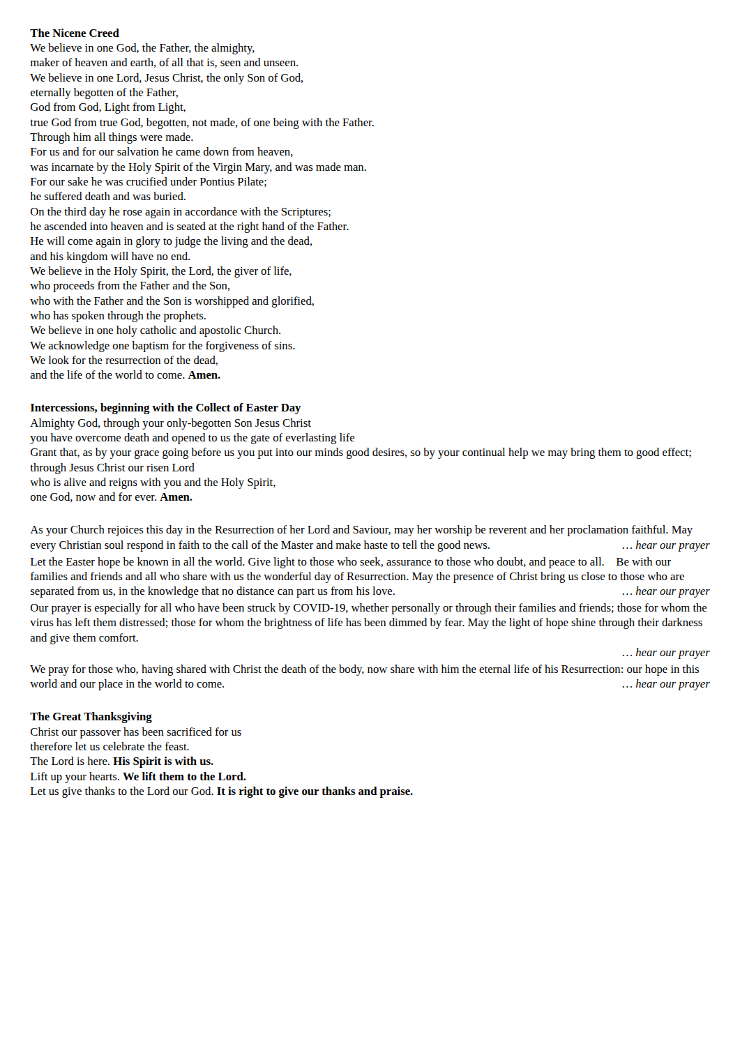The Nicene Creed
We believe in one God, the Father, the almighty,
maker of heaven and earth, of all that is, seen and unseen.
We believe in one Lord, Jesus Christ, the only Son of God,
eternally begotten of the Father,
God from God, Light from Light,
true God from true God, begotten, not made, of one being with the Father.
Through him all things were made.
For us and for our salvation he came down from heaven,
was incarnate by the Holy Spirit of the Virgin Mary, and was made man.
For our sake he was crucified under Pontius Pilate;
he suffered death and was buried.
On the third day he rose again in accordance with the Scriptures;
he ascended into heaven and is seated at the right hand of the Father.
He will come again in glory to judge the living and the dead,
and his kingdom will have no end.
We believe in the Holy Spirit, the Lord, the giver of life,
who proceeds from the Father and the Son,
who with the Father and the Son is worshipped and glorified,
who has spoken through the prophets.
We believe in one holy catholic and apostolic Church.
We acknowledge one baptism for the forgiveness of sins.
We look for the resurrection of the dead,
and the life of the world to come. Amen.
Intercessions, beginning with the Collect of Easter Day
Almighty God, through your only-begotten Son Jesus Christ
you have overcome death and opened to us the gate of everlasting life
Grant that, as by your grace going before us you put into our minds good desires, so by your continual help we may bring them to good effect;
through Jesus Christ our risen Lord
who is alive and reigns with you and the Holy Spirit,
one God, now and for ever. Amen.
As your Church rejoices this day in the Resurrection of her Lord and Saviour, may her worship be reverent and her proclamation faithful. May every Christian soul respond in faith to the call of the Master and make haste to tell the good news. … hear our prayer
Let the Easter hope be known in all the world. Give light to those who seek, assurance to those who doubt, and peace to all. Be with our families and friends and all who share with us the wonderful day of Resurrection. May the presence of Christ bring us close to those who are separated from us, in the knowledge that no distance can part us from his love. … hear our prayer
Our prayer is especially for all who have been struck by COVID-19, whether personally or through their families and friends; those for whom the virus has left them distressed; those for whom the brightness of life has been dimmed by fear. May the light of hope shine through their darkness and give them comfort.
… hear our prayer
We pray for those who, having shared with Christ the death of the body, now share with him the eternal life of his Resurrection: our hope in this world and our place in the world to come. … hear our prayer
The Great Thanksgiving
Christ our passover has been sacrificed for us
therefore let us celebrate the feast.
The Lord is here. His Spirit is with us.
Lift up your hearts. We lift them to the Lord.
Let us give thanks to the Lord our God. It is right to give our thanks and praise.